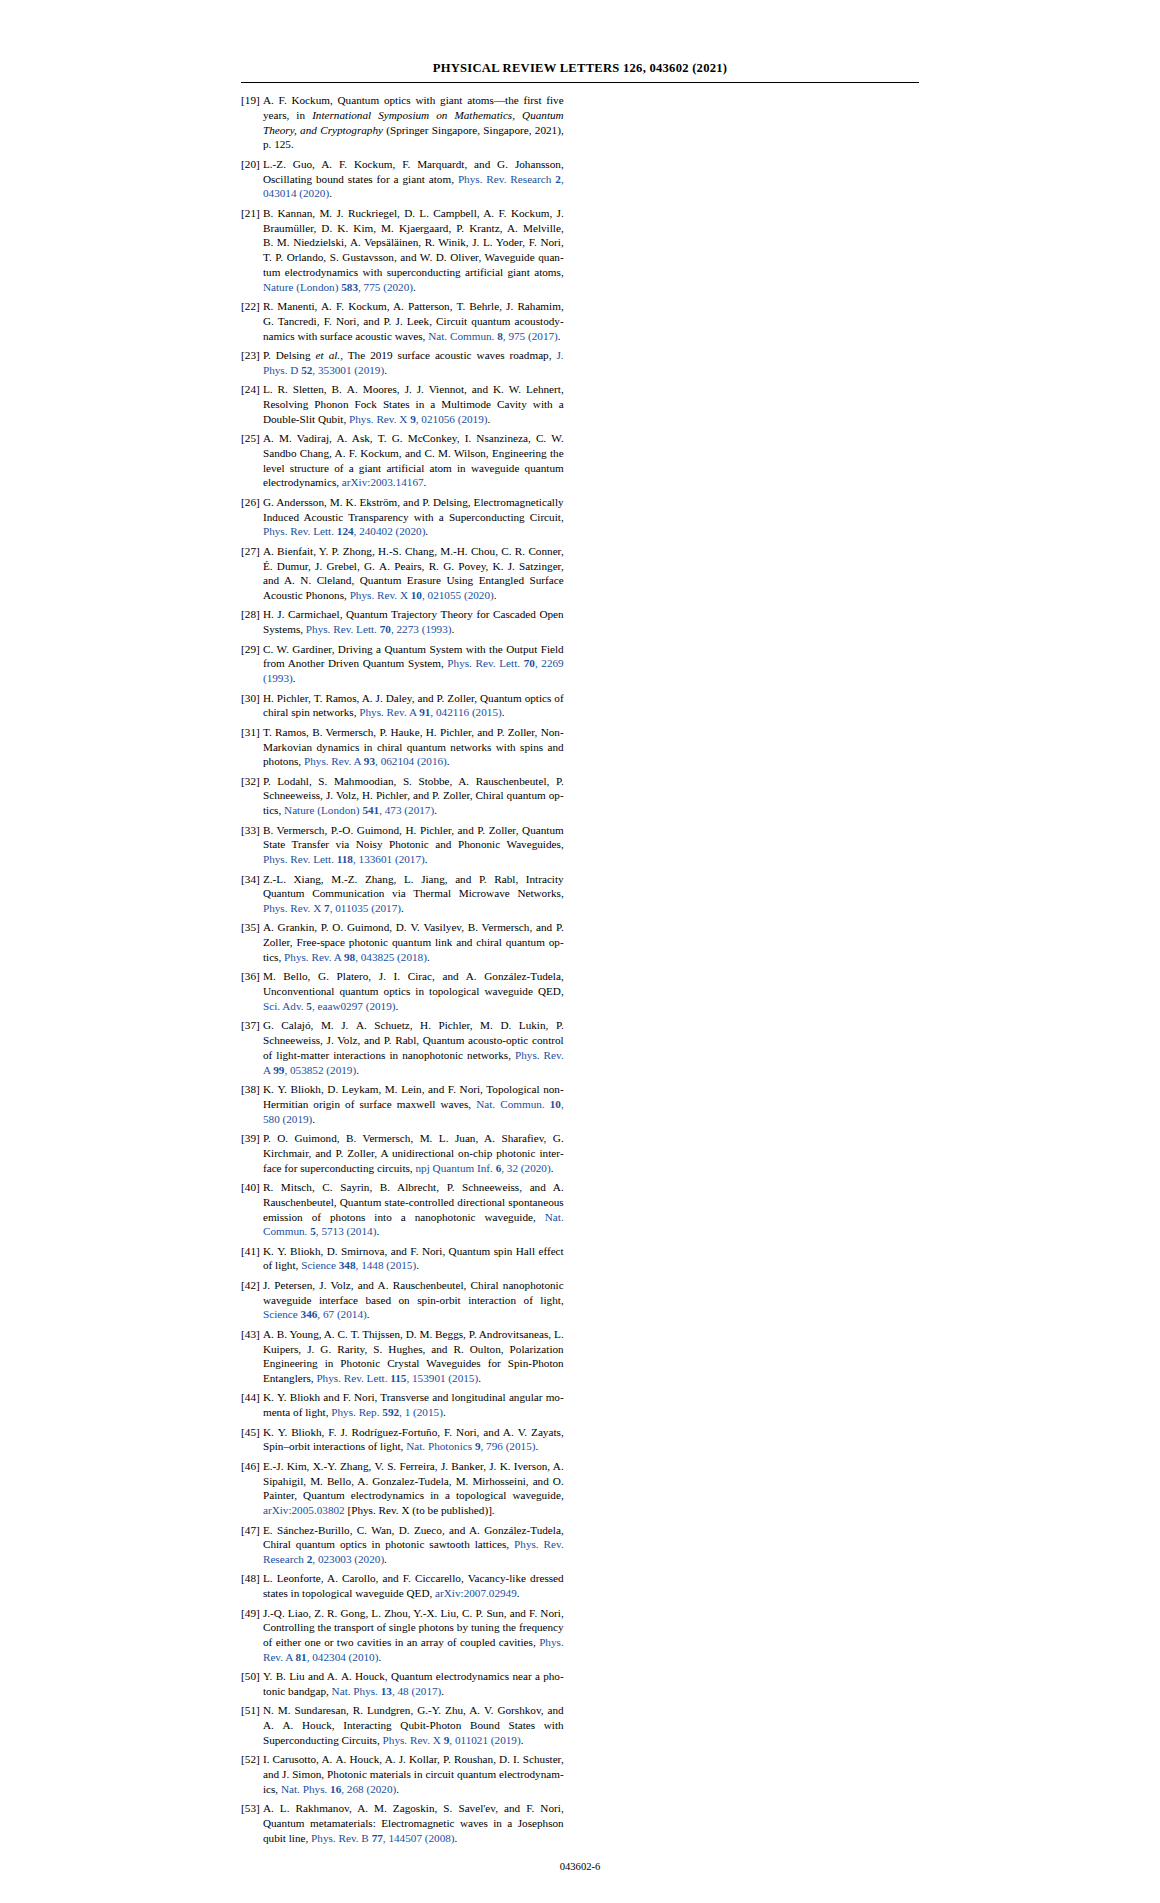PHYSICAL REVIEW LETTERS 126, 043602 (2021)
[19] A. F. Kockum, Quantum optics with giant atoms—the first five years, in International Symposium on Mathematics, Quantum Theory, and Cryptography (Springer Singapore, Singapore, 2021), p. 125.
[20] L.-Z. Guo, A. F. Kockum, F. Marquardt, and G. Johansson, Oscillating bound states for a giant atom, Phys. Rev. Research 2, 043014 (2020).
[21] B. Kannan, M. J. Ruckriegel, D. L. Campbell, A. F. Kockum, J. Braumüller, D. K. Kim, M. Kjaergaard, P. Krantz, A. Melville, B. M. Niedzielski, A. Vepsäläinen, R. Winik, J. L. Yoder, F. Nori, T. P. Orlando, S. Gustavsson, and W. D. Oliver, Waveguide quantum electrodynamics with superconducting artificial giant atoms, Nature (London) 583, 775 (2020).
[22] R. Manenti, A. F. Kockum, A. Patterson, T. Behrle, J. Rahamim, G. Tancredi, F. Nori, and P. J. Leek, Circuit quantum acoustodynamics with surface acoustic waves, Nat. Commun. 8, 975 (2017).
[23] P. Delsing et al., The 2019 surface acoustic waves roadmap, J. Phys. D 52, 353001 (2019).
[24] L. R. Sletten, B. A. Moores, J. J. Viennot, and K. W. Lehnert, Resolving Phonon Fock States in a Multimode Cavity with a Double-Slit Qubit, Phys. Rev. X 9, 021056 (2019).
[25] A. M. Vadiraj, A. Ask, T. G. McConkey, I. Nsanzineza, C. W. Sandbo Chang, A. F. Kockum, and C. M. Wilson, Engineering the level structure of a giant artificial atom in waveguide quantum electrodynamics, arXiv:2003.14167.
[26] G. Andersson, M. K. Ekström, and P. Delsing, Electromagnetically Induced Acoustic Transparency with a Superconducting Circuit, Phys. Rev. Lett. 124, 240402 (2020).
[27] A. Bienfait, Y. P. Zhong, H.-S. Chang, M.-H. Chou, C. R. Conner, É. Dumur, J. Grebel, G. A. Peairs, R. G. Povey, K. J. Satzinger, and A. N. Cleland, Quantum Erasure Using Entangled Surface Acoustic Phonons, Phys. Rev. X 10, 021055 (2020).
[28] H. J. Carmichael, Quantum Trajectory Theory for Cascaded Open Systems, Phys. Rev. Lett. 70, 2273 (1993).
[29] C. W. Gardiner, Driving a Quantum System with the Output Field from Another Driven Quantum System, Phys. Rev. Lett. 70, 2269 (1993).
[30] H. Pichler, T. Ramos, A. J. Daley, and P. Zoller, Quantum optics of chiral spin networks, Phys. Rev. A 91, 042116 (2015).
[31] T. Ramos, B. Vermersch, P. Hauke, H. Pichler, and P. Zoller, Non-Markovian dynamics in chiral quantum networks with spins and photons, Phys. Rev. A 93, 062104 (2016).
[32] P. Lodahl, S. Mahmoodian, S. Stobbe, A. Rauschenbeutel, P. Schneeweiss, J. Volz, H. Pichler, and P. Zoller, Chiral quantum optics, Nature (London) 541, 473 (2017).
[33] B. Vermersch, P.-O. Guimond, H. Pichler, and P. Zoller, Quantum State Transfer via Noisy Photonic and Phononic Waveguides, Phys. Rev. Lett. 118, 133601 (2017).
[34] Z.-L. Xiang, M.-Z. Zhang, L. Jiang, and P. Rabl, Intracity Quantum Communication via Thermal Microwave Networks, Phys. Rev. X 7, 011035 (2017).
[35] A. Grankin, P. O. Guimond, D. V. Vasilyev, B. Vermersch, and P. Zoller, Free-space photonic quantum link and chiral quantum optics, Phys. Rev. A 98, 043825 (2018).
[36] M. Bello, G. Platero, J. I. Cirac, and A. González-Tudela, Unconventional quantum optics in topological waveguide QED, Sci. Adv. 5, eaaw0297 (2019).
[37] G. Calajó, M. J. A. Schuetz, H. Pichler, M. D. Lukin, P. Schneeweiss, J. Volz, and P. Rabl, Quantum acousto-optic control of light-matter interactions in nanophotonic networks, Phys. Rev. A 99, 053852 (2019).
[38] K. Y. Bliokh, D. Leykam, M. Lein, and F. Nori, Topological non-Hermitian origin of surface maxwell waves, Nat. Commun. 10, 580 (2019).
[39] P. O. Guimond, B. Vermersch, M. L. Juan, A. Sharafiev, G. Kirchmair, and P. Zoller, A unidirectional on-chip photonic interface for superconducting circuits, npj Quantum Inf. 6, 32 (2020).
[40] R. Mitsch, C. Sayrin, B. Albrecht, P. Schneeweiss, and A. Rauschenbeutel, Quantum state-controlled directional spontaneous emission of photons into a nanophotonic waveguide, Nat. Commun. 5, 5713 (2014).
[41] K. Y. Bliokh, D. Smirnova, and F. Nori, Quantum spin Hall effect of light, Science 348, 1448 (2015).
[42] J. Petersen, J. Volz, and A. Rauschenbeutel, Chiral nanophotonic waveguide interface based on spin-orbit interaction of light, Science 346, 67 (2014).
[43] A. B. Young, A. C. T. Thijssen, D. M. Beggs, P. Androvitsaneas, L. Kuipers, J. G. Rarity, S. Hughes, and R. Oulton, Polarization Engineering in Photonic Crystal Waveguides for Spin-Photon Entanglers, Phys. Rev. Lett. 115, 153901 (2015).
[44] K. Y. Bliokh and F. Nori, Transverse and longitudinal angular momenta of light, Phys. Rep. 592, 1 (2015).
[45] K. Y. Bliokh, F. J. Rodríguez-Fortuño, F. Nori, and A. V. Zayats, Spin–orbit interactions of light, Nat. Photonics 9, 796 (2015).
[46] E.-J. Kim, X.-Y. Zhang, V. S. Ferreira, J. Banker, J. K. Iverson, A. Sipahigil, M. Bello, A. Gonzalez-Tudela, M. Mirhosseini, and O. Painter, Quantum electrodynamics in a topological waveguide, arXiv:2005.03802 [Phys. Rev. X (to be published)].
[47] E. Sánchez-Burillo, C. Wan, D. Zueco, and A. González-Tudela, Chiral quantum optics in photonic sawtooth lattices, Phys. Rev. Research 2, 023003 (2020).
[48] L. Leonforte, A. Carollo, and F. Ciccarello, Vacancy-like dressed states in topological waveguide QED, arXiv:2007.02949.
[49] J.-Q. Liao, Z. R. Gong, L. Zhou, Y.-X. Liu, C. P. Sun, and F. Nori, Controlling the transport of single photons by tuning the frequency of either one or two cavities in an array of coupled cavities, Phys. Rev. A 81, 042304 (2010).
[50] Y. B. Liu and A. A. Houck, Quantum electrodynamics near a photonic bandgap, Nat. Phys. 13, 48 (2017).
[51] N. M. Sundaresan, R. Lundgren, G.-Y. Zhu, A. V. Gorshkov, and A. A. Houck, Interacting Qubit-Photon Bound States with Superconducting Circuits, Phys. Rev. X 9, 011021 (2019).
[52] I. Carusotto, A. A. Houck, A. J. Kollar, P. Roushan, D. I. Schuster, and J. Simon, Photonic materials in circuit quantum electrodynamics, Nat. Phys. 16, 268 (2020).
[53] A. L. Rakhmanov, A. M. Zagoskin, S. Savel'ev, and F. Nori, Quantum metamaterials: Electromagnetic waves in a Josephson qubit line, Phys. Rev. B 77, 144507 (2008).
043602-6